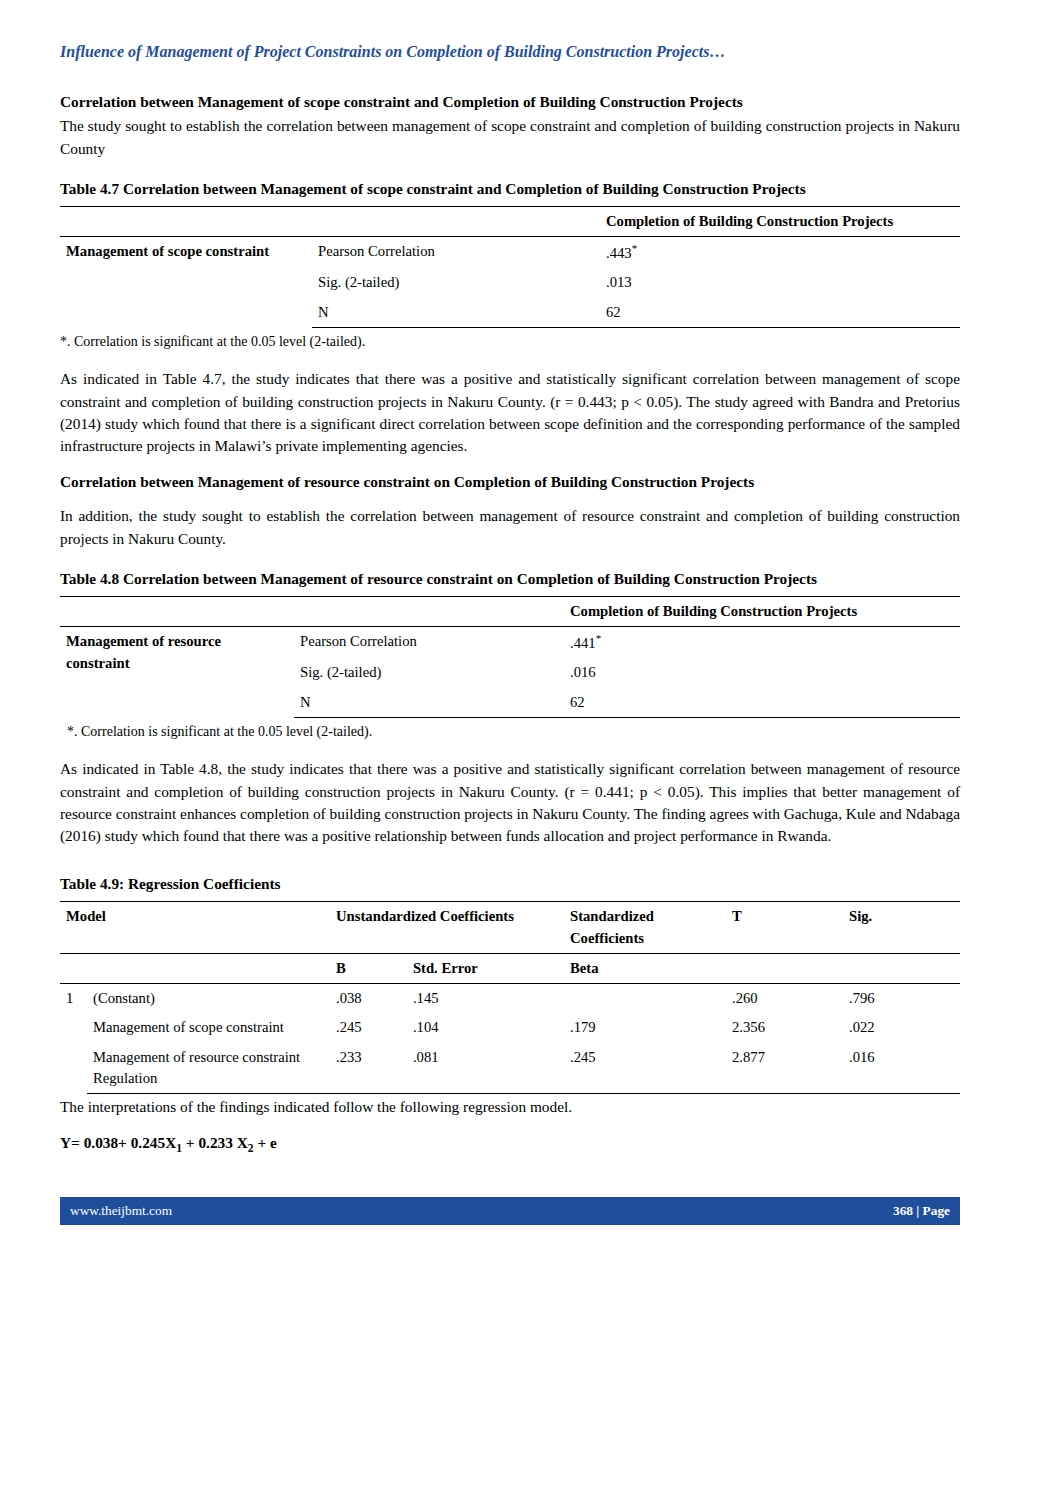Influence of Management of Project Constraints on Completion of Building Construction Projects…
Correlation between Management of scope constraint and Completion of Building Construction Projects
The study sought to establish the correlation between management of scope constraint and completion of building construction projects in Nakuru County
Table 4.7 Correlation between Management of scope constraint and Completion of Building Construction Projects
| | | Completion of Building Construction Projects |
| --- | --- | --- |
| Management of scope constraint | Pearson Correlation | .443 * |
| Sig. (2-tailed) | .013 |
| N | 62 |
*. Correlation is significant at the 0.05 level (2-tailed).
As indicated in Table 4.7, the study indicates that there was a positive and statistically significant correlation between management of scope constraint and completion of building construction projects in Nakuru County. (r = 0.443; p < 0.05). The study agreed with Bandra and Pretorius (2014) study which found that there is a significant direct correlation between scope definition and the corresponding performance of the sampled infrastructure projects in Malawi’s private implementing agencies.
Correlation between Management of resource constraint on Completion of Building Construction Projects
In addition, the study sought to establish the correlation between management of resource constraint and completion of building construction projects in Nakuru County.
Table 4.8 Correlation between Management of resource constraint on Completion of Building Construction Projects
| | | Completion of Building Construction Projects |
| --- | --- | --- |
| Management of resource constraint | Pearson Correlation | .441 * |
| Sig. (2-tailed) | .016 |
| N | 62 |
*. Correlation is significant at the 0.05 level (2-tailed).
As indicated in Table 4.8, the study indicates that there was a positive and statistically significant correlation between management of resource constraint and completion of building construction projects in Nakuru County. (r = 0.441; p < 0.05). This implies that better management of resource constraint enhances completion of building construction projects in Nakuru County. The finding agrees with Gachuga, Kule and Ndabaga (2016) study which found that there was a positive relationship between funds allocation and project performance in Rwanda.
Table 4.9: Regression Coefficients
| Model | Unstandardized Coefficients | Standardized Coefficients | T | Sig. |
| --- | --- | --- | --- | --- |
| | B | Std. Error | Beta | | |
| 1 | (Constant) | .038 | .145 | | .260 | .796 |
| Management of scope constraint | .245 | .104 | .179 | 2.356 | .022 |
| Management of resource constraint Regulation | .233 | .081 | .245 | 2.877 | .016 |
The interpretations of the findings indicated follow the following regression model.
Y= 0.038+ 0.245X1 + 0.233 X2 + e
www.theijbmt.com 368 | Page